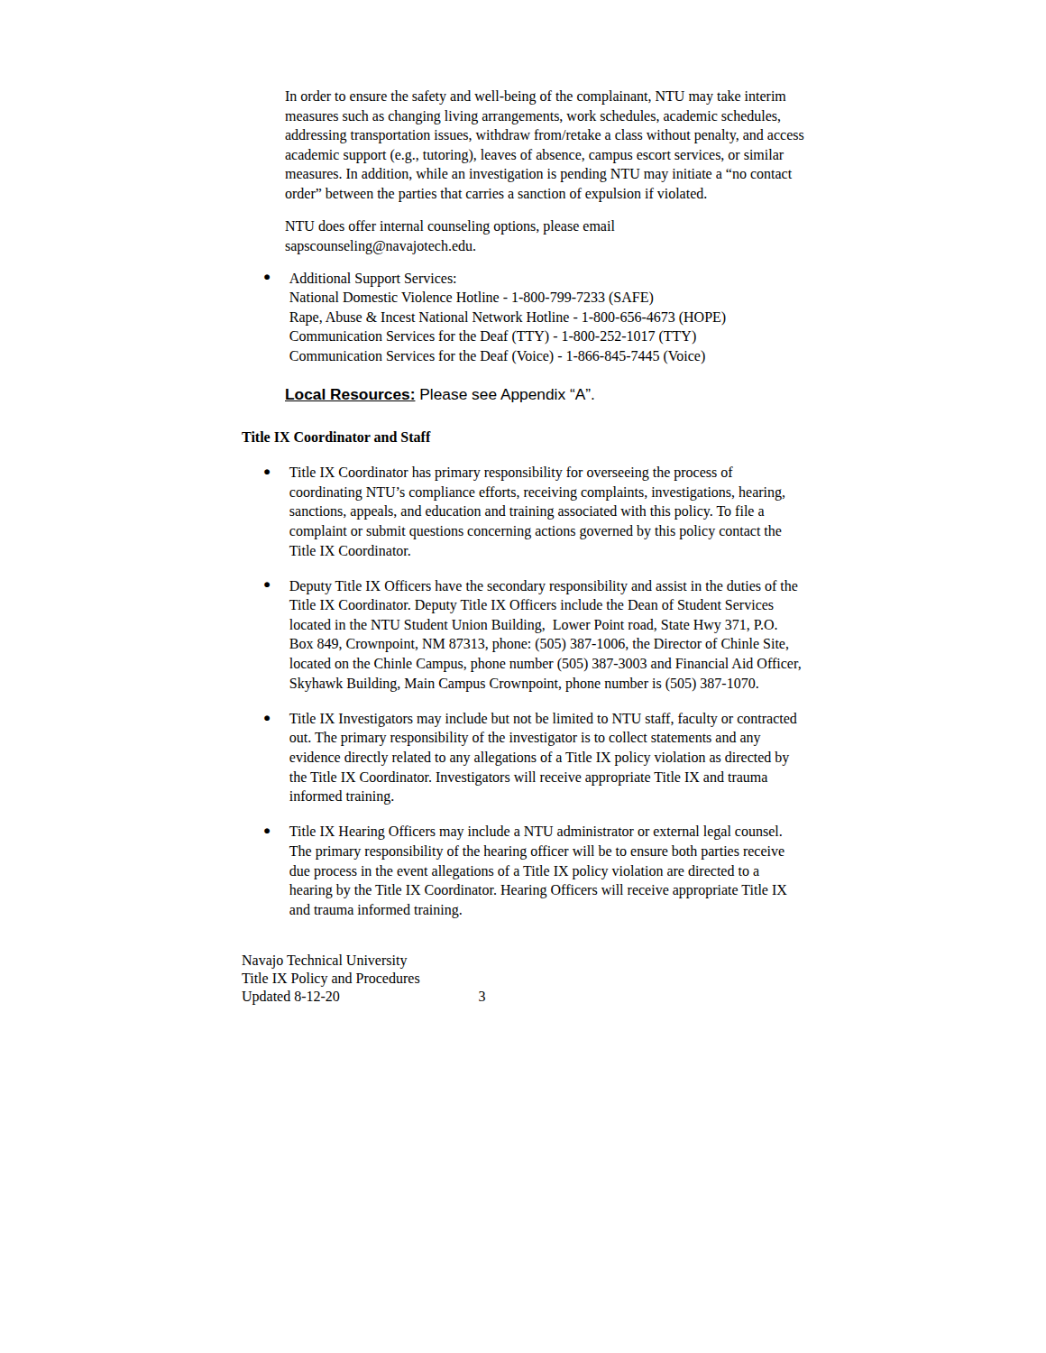In order to ensure the safety and well-being of the complainant, NTU may take interim measures such as changing living arrangements, work schedules, academic schedules, addressing transportation issues, withdraw from/retake a class without penalty, and access academic support (e.g., tutoring), leaves of absence, campus escort services, or similar measures. In addition, while an investigation is pending NTU may initiate a “no contact order” between the parties that carries a sanction of expulsion if violated.
NTU does offer internal counseling options, please email sapscounseling@navajotech.edu.
Additional Support Services:
National Domestic Violence Hotline - 1-800-799-7233 (SAFE)
Rape, Abuse & Incest National Network Hotline - 1-800-656-4673 (HOPE)
Communication Services for the Deaf (TTY) - 1-800-252-1017 (TTY)
Communication Services for the Deaf (Voice) - 1-866-845-7445 (Voice)
Local Resources: Please see Appendix “A”.
Title IX Coordinator and Staff
Title IX Coordinator has primary responsibility for overseeing the process of coordinating NTU’s compliance efforts, receiving complaints, investigations, hearing, sanctions, appeals, and education and training associated with this policy. To file a complaint or submit questions concerning actions governed by this policy contact the Title IX Coordinator.
Deputy Title IX Officers have the secondary responsibility and assist in the duties of the Title IX Coordinator. Deputy Title IX Officers include the Dean of Student Services located in the NTU Student Union Building, Lower Point road, State Hwy 371, P.O. Box 849, Crownpoint, NM 87313, phone: (505) 387-1006, the Director of Chinle Site, located on the Chinle Campus, phone number (505) 387-3003 and Financial Aid Officer, Skyhawk Building, Main Campus Crownpoint, phone number is (505) 387-1070.
Title IX Investigators may include but not be limited to NTU staff, faculty or contracted out. The primary responsibility of the investigator is to collect statements and any evidence directly related to any allegations of a Title IX policy violation as directed by the Title IX Coordinator. Investigators will receive appropriate Title IX and trauma informed training.
Title IX Hearing Officers may include a NTU administrator or external legal counsel. The primary responsibility of the hearing officer will be to ensure both parties receive due process in the event allegations of a Title IX policy violation are directed to a hearing by the Title IX Coordinator. Hearing Officers will receive appropriate Title IX and trauma informed training.
Navajo Technical University
Title IX Policy and Procedures
Updated 8-12-203